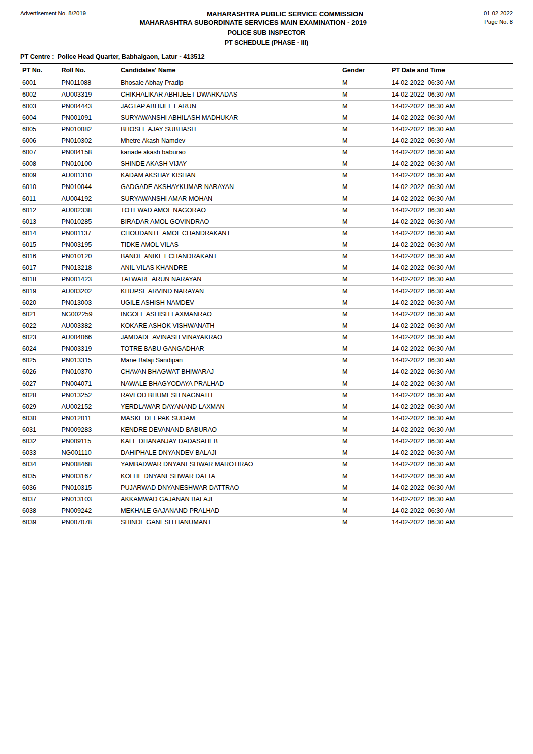Advertisement No. 8/2019
MAHARASHTRA PUBLIC SERVICE COMMISSION
01-02-2022
MAHARASHTRA SUBORDINATE SERVICES MAIN EXAMINATION - 2019
Page No. 8
POLICE SUB INSPECTOR
PT SCHEDULE (PHASE - III)
PT Centre : Police Head Quarter, Babhalgaon, Latur - 413512
| PT No. | Roll No. | Candidates' Name | Gender | PT Date and Time |
| --- | --- | --- | --- | --- |
| 6001 | PN011088 | Bhosale Abhay Pradip | M | 14-02-2022 06:30 AM |
| 6002 | AU003319 | CHIKHALIKAR ABHIJEET DWARKADAS | M | 14-02-2022 06:30 AM |
| 6003 | PN004443 | JAGTAP ABHIJEET ARUN | M | 14-02-2022 06:30 AM |
| 6004 | PN001091 | SURYAWANSHI ABHILASH MADHUKAR | M | 14-02-2022 06:30 AM |
| 6005 | PN010082 | BHOSLE AJAY SUBHASH | M | 14-02-2022 06:30 AM |
| 6006 | PN010302 | Mhetre Akash Namdev | M | 14-02-2022 06:30 AM |
| 6007 | PN004158 | kanade akash baburao | M | 14-02-2022 06:30 AM |
| 6008 | PN010100 | SHINDE AKASH VIJAY | M | 14-02-2022 06:30 AM |
| 6009 | AU001310 | KADAM AKSHAY KISHAN | M | 14-02-2022 06:30 AM |
| 6010 | PN010044 | GADGADE AKSHAYKUMAR NARAYAN | M | 14-02-2022 06:30 AM |
| 6011 | AU004192 | SURYAWANSHI AMAR MOHAN | M | 14-02-2022 06:30 AM |
| 6012 | AU002338 | TOTEWAD AMOL NAGORAO | M | 14-02-2022 06:30 AM |
| 6013 | PN010285 | BIRADAR AMOL GOVINDRAO | M | 14-02-2022 06:30 AM |
| 6014 | PN001137 | CHOUDANTE AMOL CHANDRAKANT | M | 14-02-2022 06:30 AM |
| 6015 | PN003195 | TIDKE AMOL VILAS | M | 14-02-2022 06:30 AM |
| 6016 | PN010120 | BANDE ANIKET CHANDRAKANT | M | 14-02-2022 06:30 AM |
| 6017 | PN013218 | ANIL VILAS KHANDRE | M | 14-02-2022 06:30 AM |
| 6018 | PN001423 | TALWARE ARUN NARAYAN | M | 14-02-2022 06:30 AM |
| 6019 | AU003202 | KHUPSE ARVIND NARAYAN | M | 14-02-2022 06:30 AM |
| 6020 | PN013003 | UGILE ASHISH NAMDEV | M | 14-02-2022 06:30 AM |
| 6021 | NG002259 | INGOLE ASHISH LAXMANRAO | M | 14-02-2022 06:30 AM |
| 6022 | AU003382 | KOKARE ASHOK VISHWANATH | M | 14-02-2022 06:30 AM |
| 6023 | AU004066 | JAMDADE AVINASH VINAYAKRAO | M | 14-02-2022 06:30 AM |
| 6024 | PN003319 | TOTRE BABU GANGADHAR | M | 14-02-2022 06:30 AM |
| 6025 | PN013315 | Mane Balaji Sandipan | M | 14-02-2022 06:30 AM |
| 6026 | PN010370 | CHAVAN BHAGWAT BHIWARAJ | M | 14-02-2022 06:30 AM |
| 6027 | PN004071 | NAWALE BHAGYODAYA PRALHAD | M | 14-02-2022 06:30 AM |
| 6028 | PN013252 | RAVLOD BHUMESH NAGNATH | M | 14-02-2022 06:30 AM |
| 6029 | AU002152 | YERDLAWAR DAYANAND LAXMAN | M | 14-02-2022 06:30 AM |
| 6030 | PN012011 | MASKE DEEPAK SUDAM | M | 14-02-2022 06:30 AM |
| 6031 | PN009283 | KENDRE DEVANAND BABURAO | M | 14-02-2022 06:30 AM |
| 6032 | PN009115 | KALE DHANANJAY DADASAHEB | M | 14-02-2022 06:30 AM |
| 6033 | NG001110 | DAHIPHALE DNYANDEV BALAJI | M | 14-02-2022 06:30 AM |
| 6034 | PN008468 | YAMBADWAR DNYANESHWAR MAROTIRAO | M | 14-02-2022 06:30 AM |
| 6035 | PN003167 | KOLHE DNYANESHWAR DATTA | M | 14-02-2022 06:30 AM |
| 6036 | PN010315 | PUJARWAD DNYANESHWAR DATTRAO | M | 14-02-2022 06:30 AM |
| 6037 | PN013103 | AKKAMWAD GAJANAN BALAJI | M | 14-02-2022 06:30 AM |
| 6038 | PN009242 | MEKHALE GAJANAND PRALHAD | M | 14-02-2022 06:30 AM |
| 6039 | PN007078 | SHINDE GANESH HANUMANT | M | 14-02-2022 06:30 AM |